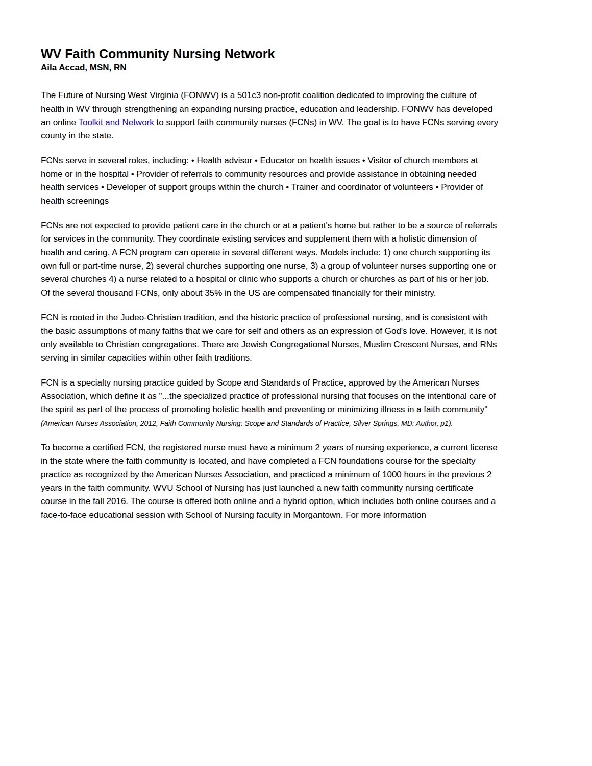WV Faith Community Nursing Network
Aila Accad, MSN, RN
The Future of Nursing West Virginia (FONWV) is a 501c3 non-profit coalition dedicated to improving the culture of health in WV through strengthening an expanding nursing practice, education and leadership. FONWV has developed an online Toolkit and Network to support faith community nurses (FCNs) in WV. The goal is to have FCNs serving every county in the state.
FCNs serve in several roles, including: • Health advisor • Educator on health issues • Visitor of church members at home or in the hospital • Provider of referrals to community resources and provide assistance in obtaining needed health services • Developer of support groups within the church • Trainer and coordinator of volunteers • Provider of health screenings
FCNs are not expected to provide patient care in the church or at a patient's home but rather to be a source of referrals for services in the community. They coordinate existing services and supplement them with a holistic dimension of health and caring. A FCN program can operate in several different ways. Models include: 1) one church supporting its own full or part-time nurse, 2) several churches supporting one nurse, 3) a group of volunteer nurses supporting one or several churches 4) a nurse related to a hospital or clinic who supports a church or churches as part of his or her job. Of the several thousand FCNs, only about 35% in the US are compensated financially for their ministry.
FCN is rooted in the Judeo-Christian tradition, and the historic practice of professional nursing, and is consistent with the basic assumptions of many faiths that we care for self and others as an expression of God's love. However, it is not only available to Christian congregations. There are Jewish Congregational Nurses, Muslim Crescent Nurses, and RNs serving in similar capacities within other faith traditions.
FCN is a specialty nursing practice guided by Scope and Standards of Practice, approved by the American Nurses Association, which define it as "...the specialized practice of professional nursing that focuses on the intentional care of the spirit as part of the process of promoting holistic health and preventing or minimizing illness in a faith community" (American Nurses Association, 2012, Faith Community Nursing: Scope and Standards of Practice, Silver Springs, MD: Author, p1).
To become a certified FCN, the registered nurse must have a minimum 2 years of nursing experience, a current license in the state where the faith community is located, and have completed a FCN foundations course for the specialty practice as recognized by the American Nurses Association, and practiced a minimum of 1000 hours in the previous 2 years in the faith community. WVU School of Nursing has just launched a new faith community nursing certificate course in the fall 2016. The course is offered both online and a hybrid option, which includes both online courses and a face-to-face educational session with School of Nursing faculty in Morgantown. For more information